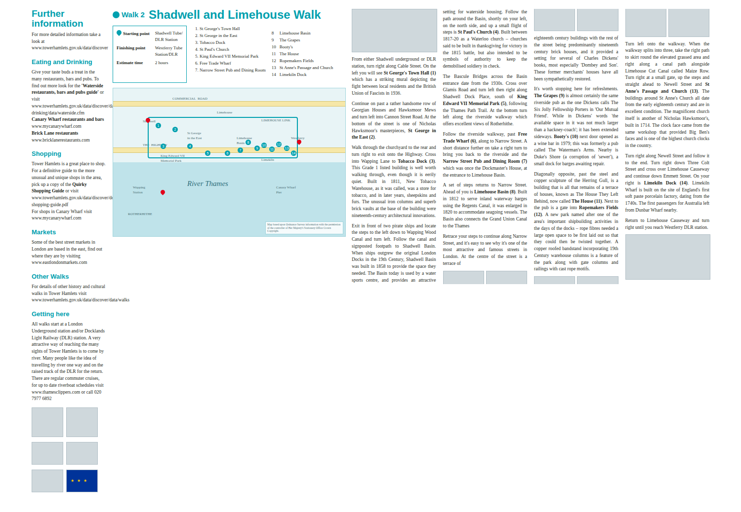Further information
For more detailed information take a look at
www.towerhamlets.gov.uk/data/discover
Eating and Drinking
Give your taste buds a treat in the many restaurants, bars and pubs. To find out more look for the 'Waterside restaurants, bars and pubs guide' or visit
www.towerhamlets.gov.uk/data/discover/data/eating-drinking/data/waterside.cfm
Canary Wharf restaurants and bars
www.mycanarywharf.com
Brick Lane restaurants
www.bricklanerestaurants.com
Shopping
Tower Hamlets is a great place to shop. For a definitive guide to the more unusual and unique shops in the area, pick up a copy of the Quirky Shopping Guide or visit www.towerhamlets.gov.uk/data/discover/downloads/quirky-shopping-guide.pdf
For shops in Canary Wharf visit
www.mycanarywharf.com
Markets
Some of the best street markets in London are based in the east, find out where they are by visiting www.eastlondonmarkets.com
Other Walks
For details of other history and cultural walks in Tower Hamlets visit www.towerhamlets.gov.uk/data/discover/data/walks
Getting here
All walks start at a London Underground station and/or Docklands Light Railway (DLR) station. A very attractive way of reaching the many sights of Tower Hamlets is to come by river. Many people like the idea of travelling by river one way and on the raised track of the DLR for the return. There are regular commuter cruises, for up to date riverboat schedules visit www.thamesclippers.com or call 020 7977 6892
Walk 2
Shadwell and Limehouse Walk
| Starting point | Shadwell Tube/ DLR Station |
| Finishing point | Westferry Tube Station/DLR |
| Estimate time | 2 hours |
St George's Town Hall
St George in the East
Tobacco Dock
St Paul's Church
King Edward VII Memorial Park
Free Trade Wharf
Narrow Street Pub and Dining Room
8 Limehouse Basin
9 The Grapes
10 Booty's
11 The House
12 Ropemakers Fields
13 St Anne's Passage and Church
14 Limekiln Dock
COMMERCIAL ROAD
THE HIGHWAY
Shadwell
Limehouse
LIMEHOUSE LINK
St George
in the East
Limehouse
Basin
Westferry
King Edward VII
Memorial Park
Wapping
Limekiln
Dock
River Thames
Wapping
Station
Canary Wharf
Pier
ROTHERHITHE
1
2
3
4
5
6
7
8
9
10
11
12
13
14
Map based upon Ordnance Survey information with the permission of the controller of Her Majesty's Stationery Office Crown Copyright.
From either Shadwell underground or DLR station, turn right along Cable Street. On the left you will see St George's Town Hall (1) which has a striking mural depicting the fight between local residents and the British Union of Fascists in 1936.
Continue on past a rather handsome row of Georgian Houses and Hawksmoor Mews and turn left into Cannon Street Road. At the bottom of the street is one of Nicholas Hawksmoor's masterpieces, St George in the East (2).
Walk through the churchyard to the rear and turn right to exit onto the Highway. Cross into Wapping Lane to Tobacco Dock (3). This Grade 1 listed building is well worth walking through, even though it is eerily quiet. Built in 1811, New Tobacco Warehouse, as it was called, was a store for tobacco, and in later years, sheepskins and furs. The unusual iron columns and superb brick vaults at the base of the building were nineteenth-century architectural innovations.
Exit in front of two pirate ships and locate the steps to the left down to Wapping Wood Canal and turn left. Follow the canal and signposted footpath to Shadwell Basin. When ships outgrew the original London Docks in the 19th Century, Shadwell Basin was built in 1858 to provide the space they needed. The Basin today is used by a water sports centre, and provides an attractive setting for waterside housing. Follow the path around the Basin, shortly on your left, on the north side, and up a small flight of steps is St Paul's Church (4). Built between 1817-20 as a Waterloo church – churches said to be built in thanksgiving for victory in the 1815 battle, but also intended to be symbols of authority to keep the demobilised soldiery in check.
The Bascule Bridges across the Basin entrance date from the 1930s. Cross over Glamis Road and turn left then right along Shadwell Dock Place, south of King Edward VII Memorial Park (5), following the Thames Path Trail. At the bottom turn left along the riverside walkway which offers excellent views of Rotherhithe.
Follow the riverside walkway, past Free Trade Wharf (6), along to Narrow Street. A short distance further on take a right turn to bring you back to the riverside and the Narrow Street Pub and Dining Room (7) which was once the Dockmaster's House, at the entrance to Limehouse Basin.
A set of steps returns to Narrow Street. Ahead of you is Limehouse Basin (8). Built in 1812 to serve inland waterway barges using the Regents Canal, it was enlarged in 1820 to accommodate seagoing vessels. The Basin also connects the Grand Union Canal to the Thames
Retrace your steps to continue along Narrow Street, and it's easy to see why it's one of the most attractive and famous streets in London. At the centre of the street is a terrace of
eighteenth century buildings with the rest of the street being predominantly nineteenth century brick houses, and it provided a setting for several of Charles Dickens' books, most especially 'Dombey and Son'. These former merchants' houses have all been sympathetically restored.
It's worth stopping here for refreshments. The Grapes (9) is almost certainly the same riverside pub as the one Dickens calls The Six Jolly Fellowship Porters in 'Our Mutual Friend'. While in Dickens' words 'the available space in it was not much larger than a hackney-coach'; it has been extended sideways. Booty's (10) next door opened as a wine bar in 1979; this was formerly a pub called The Waterman's Arms. Nearby is Duke's Shore (a corruption of 'sewer'), a small dock for barges awaiting repair.
Diagonally opposite, past the steel and copper sculpture of the Herring Gull, is a building that is all that remains of a terrace of houses, known as The House They Left Behind, now called The House (11). Next to the pub is a gate into Ropemakers Fields (12). A new park named after one of the area's important shipbuilding activities in the days of the docks – rope fibres needed a large open space to be first laid out so that they could then be twisted together. A copper roofed bandstand incorporating 19th Century warehouse columns is a feature of the park along with gate columns and railings with cast rope motifs.
Turn left onto the walkway. When the walkway splits into three, take the right path to skirt round the elevated grassed area and right along a canal path alongside Limehouse Cut Canal called Maize Row. Turn right at a small gate, up the steps and straight ahead to Newell Street and St Anne's Passage and Church (13). The buildings around St Anne's Church all date from the early eighteenth century and are in excellent condition. The magnificent church itself is another of Nicholas Hawksmoor's, built in 1714. The clock face came from the same workshop that provided Big Ben's faces and is one of the highest church clocks in the country.
Turn right along Newell Street and follow it to the end. Turn right down Three Colt Street and cross over Limehouse Causeway and continue down Emmett Street. On your right is Limekiln Dock (14). Limekiln Wharf is built on the site of England's first soft paste porcelain factory, dating from the 1740s. The first passengers for Australia left from Dunbar Wharf nearby.
Return to Limehouse Causeway and turn right until you reach Westferry DLR station.